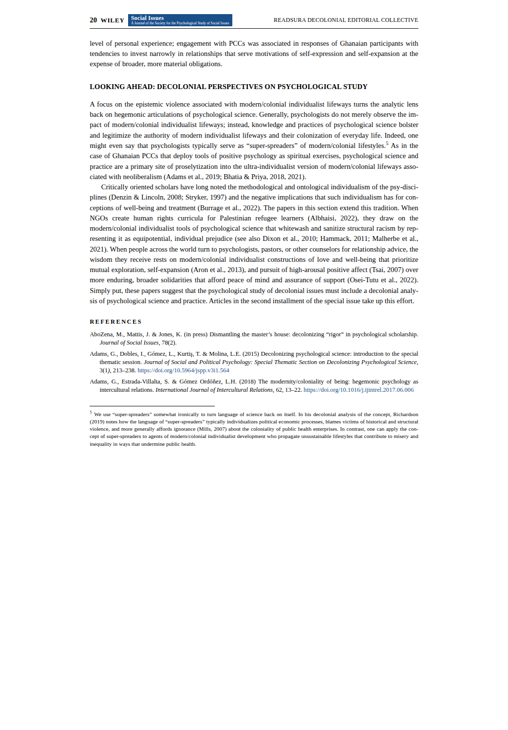20 WILEY Social IssuesA Journal of the Society for the Psychological Study of Social Issues READSURA DECOLONIAL EDITORIAL COLLECTIVE
level of personal experience; engagement with PCCs was associated in responses of Ghanaian participants with tendencies to invest narrowly in relationships that serve motivations of self-expression and self-expansion at the expense of broader, more material obligations.
Looking ahead: Decolonial perspectives on psychological study
A focus on the epistemic violence associated with modern/colonial individualist lifeways turns the analytic lens back on hegemonic articulations of psychological science. Generally, psychologists do not merely observe the impact of modern/colonial individualist lifeways; instead, knowledge and practices of psychological science bolster and legitimize the authority of modern individualist lifeways and their colonization of everyday life. Indeed, one might even say that psychologists typically serve as “super-spreaders” of modern/colonial lifestyles.5 As in the case of Ghanaian PCCs that deploy tools of positive psychology as spiritual exercises, psychological science and practice are a primary site of proselytization into the ultra-individualist version of modern/colonial lifeways associated with neoliberalism (Adams et al., 2019; Bhatia & Priya, 2018, 2021).
Critically oriented scholars have long noted the methodological and ontological individualism of the psy-disciplines (Denzin & Lincoln, 2008; Stryker, 1997) and the negative implications that such individualism has for conceptions of well-being and treatment (Burrage et al., 2022). The papers in this section extend this tradition. When NGOs create human rights curricula for Palestinian refugee learners (Albhaisi, 2022), they draw on the modern/colonial individualist tools of psychological science that whitewash and sanitize structural racism by representing it as equipotential, individual prejudice (see also Dixon et al., 2010; Hammack, 2011; Malherbe et al., 2021). When people across the world turn to psychologists, pastors, or other counselors for relationship advice, the wisdom they receive rests on modern/colonial individualist constructions of love and well-being that prioritize mutual exploration, self-expansion (Aron et al., 2013), and pursuit of high-arousal positive affect (Tsai, 2007) over more enduring, broader solidarities that afford peace of mind and assurance of support (Osei-Tutu et al., 2022). Simply put, these papers suggest that the psychological study of decolonial issues must include a decolonial analysis of psychological science and practice. Articles in the second installment of the special issue take up this effort.
References
AboZena, M., Mattis, J. & Jones, K. (in press) Dismantling the master’s house: decolonizing “rigor” in psychological scholarship. Journal of Social Issues, 78(2).
Adams, G., Dobles, I., Gómez, L., Kurtiş, T. & Molina, L.E. (2015) Decolonizing psychological science: introduction to the special thematic session. Journal of Social and Political Psychology: Special Thematic Section on Decolonizing Psychological Science, 3(1), 213–238. https://doi.org/10.5964/jspp.v3i1.564
Adams, G., Estrada-Villalta, S. & Gómez Ordóñez, L.H. (2018) The modernity/coloniality of being: hegemonic psychology as intercultural relations. International Journal of Intercultural Relations, 62, 13–22. https://doi.org/10.1016/j.ijintrel.2017.06.006
5 We use “super-spreaders” somewhat ironically to turn language of science back on itself. In his decolonial analysis of the concept, Richardson (2019) notes how the language of “super-spreaders” typically individualizes political economic processes, blames victims of historical and structural violence, and more generally affords ignorance (Mills, 2007) about the coloniality of public health enterprises. In contrast, one can apply the concept of super-spreaders to agents of modern/colonial individualist development who propagate unsustainable lifestyles that contribute to misery and inequality in ways that undermine public health.